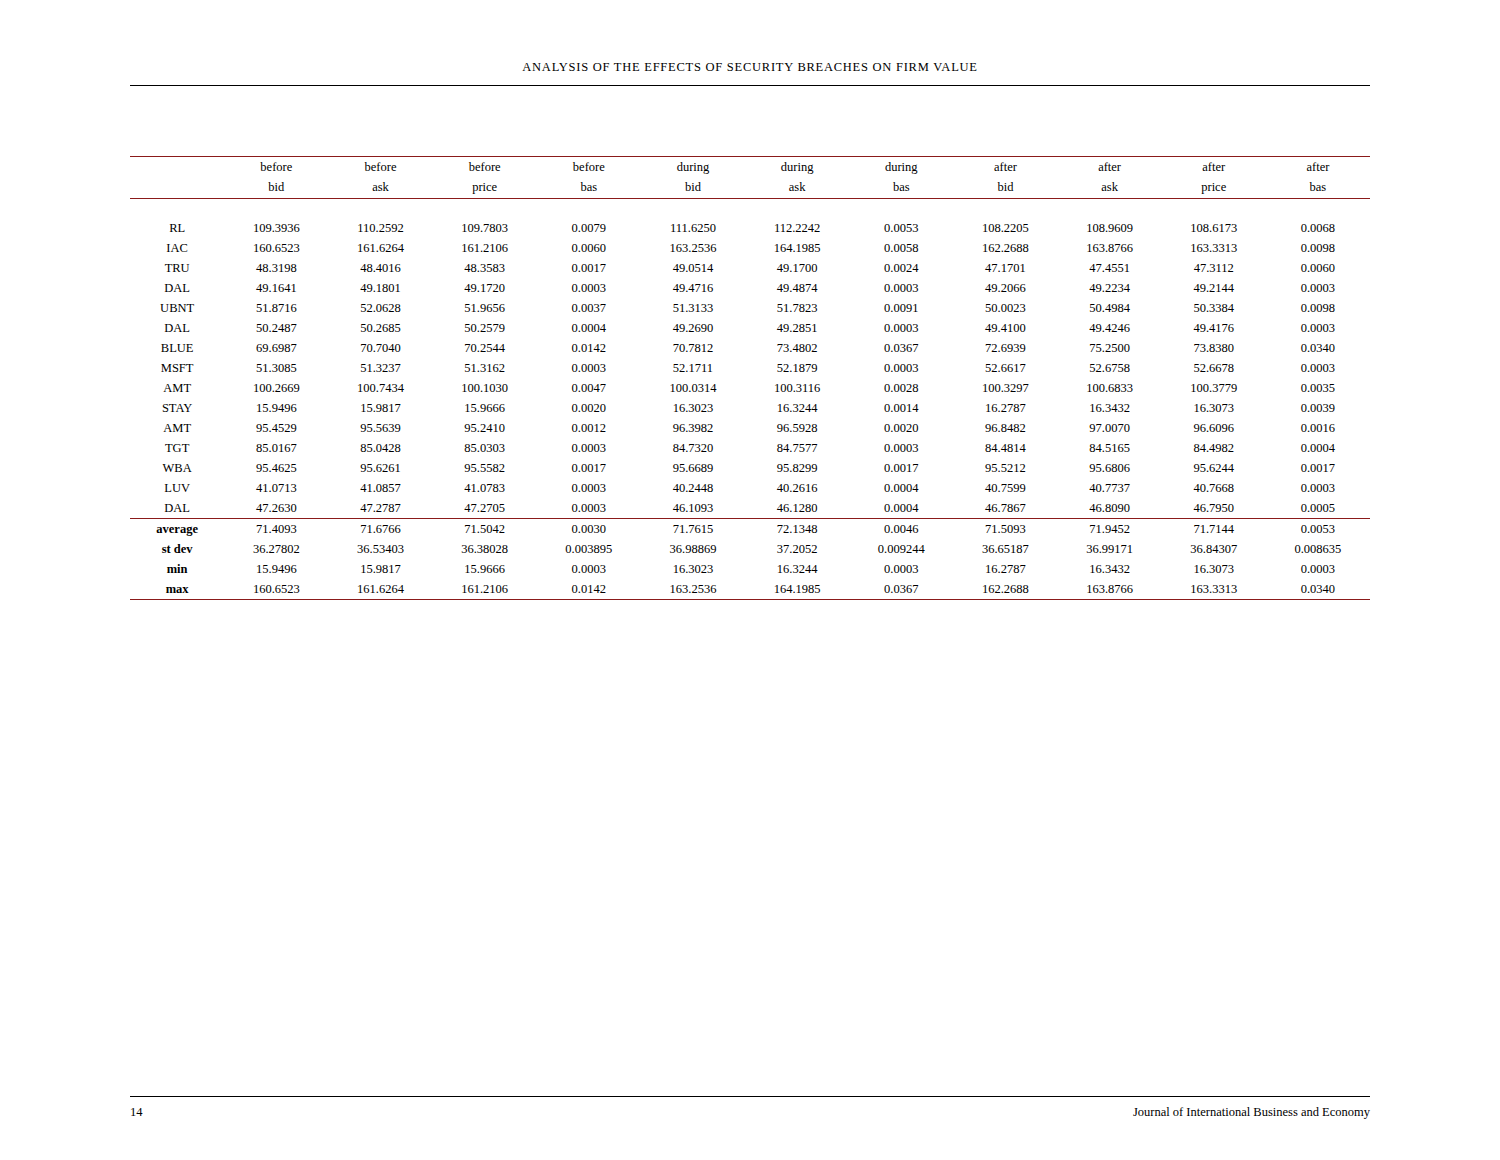ANALYSIS OF THE EFFECTS OF SECURITY BREACHES ON FIRM VALUE
| | before | before | before | before | during | during | during | after | after | after | after |
| --- | --- | --- | --- | --- | --- | --- | --- | --- | --- | --- | --- |
| | bid | ask | price | bas | bid | ask | bas | bid | ask | price | bas |
| RL | 109.3936 | 110.2592 | 109.7803 | 0.0079 | 111.6250 | 112.2242 | 0.0053 | 108.2205 | 108.9609 | 108.6173 | 0.0068 |
| IAC | 160.6523 | 161.6264 | 161.2106 | 0.0060 | 163.2536 | 164.1985 | 0.0058 | 162.2688 | 163.8766 | 163.3313 | 0.0098 |
| TRU | 48.3198 | 48.4016 | 48.3583 | 0.0017 | 49.0514 | 49.1700 | 0.0024 | 47.1701 | 47.4551 | 47.3112 | 0.0060 |
| DAL | 49.1641 | 49.1801 | 49.1720 | 0.0003 | 49.4716 | 49.4874 | 0.0003 | 49.2066 | 49.2234 | 49.2144 | 0.0003 |
| UBNT | 51.8716 | 52.0628 | 51.9656 | 0.0037 | 51.3133 | 51.7823 | 0.0091 | 50.0023 | 50.4984 | 50.3384 | 0.0098 |
| DAL | 50.2487 | 50.2685 | 50.2579 | 0.0004 | 49.2690 | 49.2851 | 0.0003 | 49.4100 | 49.4246 | 49.4176 | 0.0003 |
| BLUE | 69.6987 | 70.7040 | 70.2544 | 0.0142 | 70.7812 | 73.4802 | 0.0367 | 72.6939 | 75.2500 | 73.8380 | 0.0340 |
| MSFT | 51.3085 | 51.3237 | 51.3162 | 0.0003 | 52.1711 | 52.1879 | 0.0003 | 52.6617 | 52.6758 | 52.6678 | 0.0003 |
| AMT | 100.2669 | 100.7434 | 100.1030 | 0.0047 | 100.0314 | 100.3116 | 0.0028 | 100.3297 | 100.6833 | 100.3779 | 0.0035 |
| STAY | 15.9496 | 15.9817 | 15.9666 | 0.0020 | 16.3023 | 16.3244 | 0.0014 | 16.2787 | 16.3432 | 16.3073 | 0.0039 |
| AMT | 95.4529 | 95.5639 | 95.2410 | 0.0012 | 96.3982 | 96.5928 | 0.0020 | 96.8482 | 97.0070 | 96.6096 | 0.0016 |
| TGT | 85.0167 | 85.0428 | 85.0303 | 0.0003 | 84.7320 | 84.7577 | 0.0003 | 84.4814 | 84.5165 | 84.4982 | 0.0004 |
| WBA | 95.4625 | 95.6261 | 95.5582 | 0.0017 | 95.6689 | 95.8299 | 0.0017 | 95.5212 | 95.6806 | 95.6244 | 0.0017 |
| LUV | 41.0713 | 41.0857 | 41.0783 | 0.0003 | 40.2448 | 40.2616 | 0.0004 | 40.7599 | 40.7737 | 40.7668 | 0.0003 |
| DAL | 47.2630 | 47.2787 | 47.2705 | 0.0003 | 46.1093 | 46.1280 | 0.0004 | 46.7867 | 46.8090 | 46.7950 | 0.0005 |
| average | 71.4093 | 71.6766 | 71.5042 | 0.0030 | 71.7615 | 72.1348 | 0.0046 | 71.5093 | 71.9452 | 71.7144 | 0.0053 |
| st dev | 36.27802 | 36.53403 | 36.38028 | 0.003895 | 36.98869 | 37.2052 | 0.009244 | 36.65187 | 36.99171 | 36.84307 | 0.008635 |
| min | 15.9496 | 15.9817 | 15.9666 | 0.0003 | 16.3023 | 16.3244 | 0.0003 | 16.2787 | 16.3432 | 16.3073 | 0.0003 |
| max | 160.6523 | 161.6264 | 161.2106 | 0.0142 | 163.2536 | 164.1985 | 0.0367 | 162.2688 | 163.8766 | 163.3313 | 0.0340 |
14 Journal of International Business and Economy